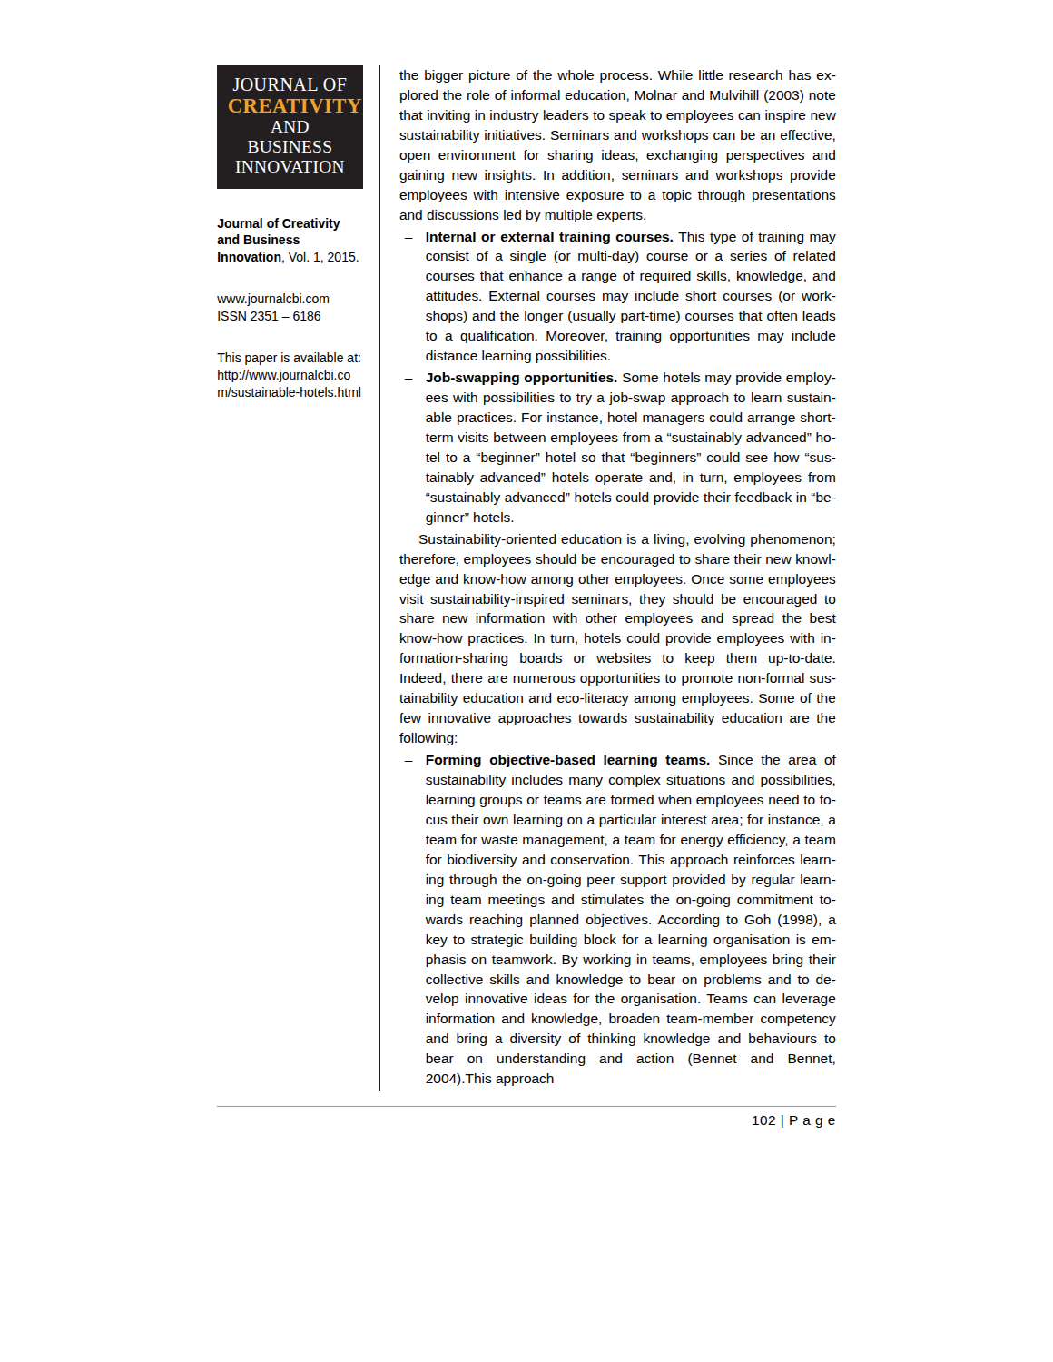JOURNAL OF
CREATIVITY
AND BUSINESS
INNOVATION
Journal of Creativity and Business Innovation, Vol. 1, 2015.
www.journalcbi.com
ISSN 2351 – 6186
This paper is available at:
http://www.journalcbi.com/sustainable-hotels.html
the bigger picture of the whole process. While little research has explored the role of informal education, Molnar and Mulvihill (2003) note that inviting in industry leaders to speak to employees can inspire new sustainability initiatives. Seminars and workshops can be an effective, open environment for sharing ideas, exchanging perspectives and gaining new insights. In addition, seminars and workshops provide employees with intensive exposure to a topic through presentations and discussions led by multiple experts.
Internal or external training courses. This type of training may consist of a single (or multi-day) course or a series of related courses that enhance a range of required skills, knowledge, and attitudes. External courses may include short courses (or workshops) and the longer (usually part-time) courses that often leads to a qualification. Moreover, training opportunities may include distance learning possibilities.
Job-swapping opportunities. Some hotels may provide employees with possibilities to try a job-swap approach to learn sustainable practices. For instance, hotel managers could arrange short-term visits between employees from a “sustainably advanced” hotel to a “beginner” hotel so that “beginners” could see how “sustainably advanced” hotels operate and, in turn, employees from “sustainably advanced” hotels could provide their feedback in “beginner” hotels.
Sustainability-oriented education is a living, evolving phenomenon; therefore, employees should be encouraged to share their new knowledge and know-how among other employees. Once some employees visit sustainability-inspired seminars, they should be encouraged to share new information with other employees and spread the best know-how practices. In turn, hotels could provide employees with information-sharing boards or websites to keep them up-to-date. Indeed, there are numerous opportunities to promote non-formal sustainability education and eco-literacy among employees. Some of the few innovative approaches towards sustainability education are the following:
Forming objective-based learning teams. Since the area of sustainability includes many complex situations and possibilities, learning groups or teams are formed when employees need to focus their own learning on a particular interest area; for instance, a team for waste management, a team for energy efficiency, a team for biodiversity and conservation. This approach reinforces learning through the on-going peer support provided by regular learning team meetings and stimulates the on-going commitment towards reaching planned objectives. According to Goh (1998), a key to strategic building block for a learning organisation is emphasis on teamwork. By working in teams, employees bring their collective skills and knowledge to bear on problems and to develop innovative ideas for the organisation. Teams can leverage information and knowledge, broaden team-member competency and bring a diversity of thinking knowledge and behaviours to bear on understanding and action (Bennet and Bennet, 2004).This approach
102 | P a g e